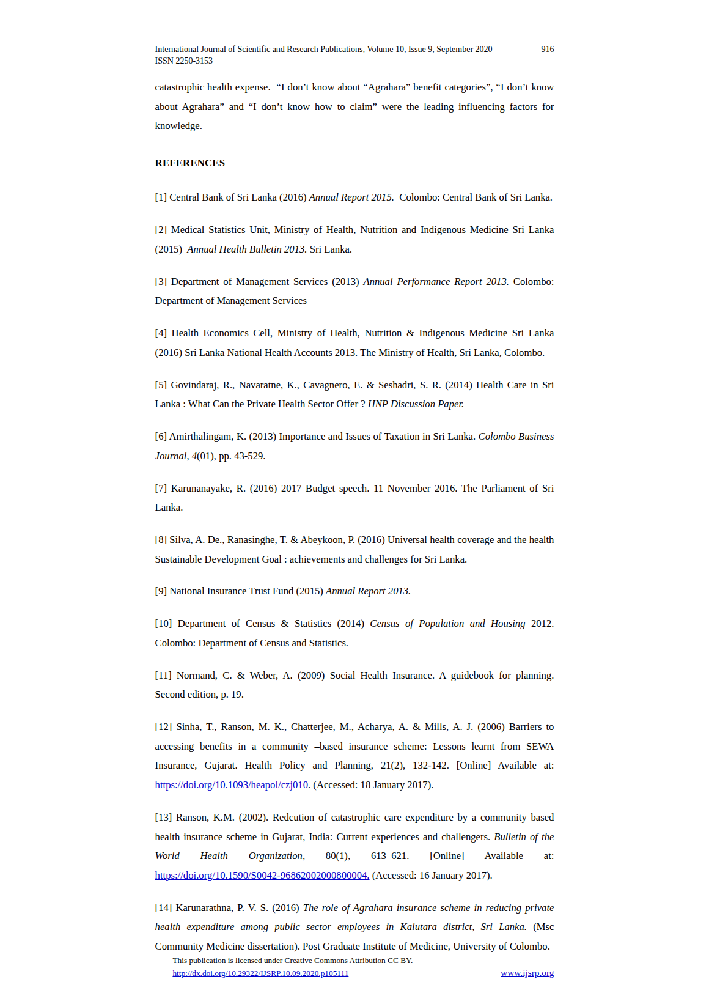International Journal of Scientific and Research Publications, Volume 10, Issue 9, September 2020
916
ISSN 2250-3153
catastrophic health expense. “I don’t know about “Agrahara” benefit categories”, “I don’t know about Agrahara” and “I don’t know how to claim” were the leading influencing factors for knowledge.
REFERENCES
[1] Central Bank of Sri Lanka (2016) Annual Report 2015. Colombo: Central Bank of Sri Lanka.
[2] Medical Statistics Unit, Ministry of Health, Nutrition and Indigenous Medicine Sri Lanka (2015) Annual Health Bulletin 2013. Sri Lanka.
[3] Department of Management Services (2013) Annual Performance Report 2013. Colombo: Department of Management Services
[4] Health Economics Cell, Ministry of Health, Nutrition & Indigenous Medicine Sri Lanka (2016) Sri Lanka National Health Accounts 2013. The Ministry of Health, Sri Lanka, Colombo.
[5] Govindaraj, R., Navaratne, K., Cavagnero, E. & Seshadri, S. R. (2014) Health Care in Sri Lanka : What Can the Private Health Sector Offer ? HNP Discussion Paper.
[6] Amirthalingam, K. (2013) Importance and Issues of Taxation in Sri Lanka. Colombo Business Journal, 4(01), pp. 43-529.
[7] Karunanayake, R. (2016) 2017 Budget speech. 11 November 2016. The Parliament of Sri Lanka.
[8] Silva, A. De., Ranasinghe, T. & Abeykoon, P. (2016) Universal health coverage and the health Sustainable Development Goal : achievements and challenges for Sri Lanka.
[9] National Insurance Trust Fund (2015) Annual Report 2013.
[10] Department of Census & Statistics (2014) Census of Population and Housing 2012. Colombo: Department of Census and Statistics.
[11] Normand, C. & Weber, A. (2009) Social Health Insurance. A guidebook for planning. Second edition, p. 19.
[12] Sinha, T., Ranson, M. K., Chatterjee, M., Acharya, A. & Mills, A. J. (2006) Barriers to accessing benefits in a community –based insurance scheme: Lessons learnt from SEWA Insurance, Gujarat. Health Policy and Planning, 21(2), 132-142. [Online] Available at: https://doi.org/10.1093/heapol/czj010. (Accessed: 18 January 2017).
[13] Ranson, K.M. (2002). Redcution of catastrophic care expenditure by a community based health insurance scheme in Gujarat, India: Current experiences and challengers. Bulletin of the World Health Organization, 80(1), 613_621. [Online] Available at: https://doi.org/10.1590/S0042-96862002000800004. (Accessed: 16 January 2017).
[14] Karunarathna, P. V. S. (2016) The role of Agrahara insurance scheme in reducing private health expenditure among public sector employees in Kalutara district, Sri Lanka. (Msc Community Medicine dissertation). Post Graduate Institute of Medicine, University of Colombo.
This publication is licensed under Creative Commons Attribution CC BY.
http://dx.doi.org/10.29322/IJSRP.10.09.2020.p105111
www.ijsrp.org